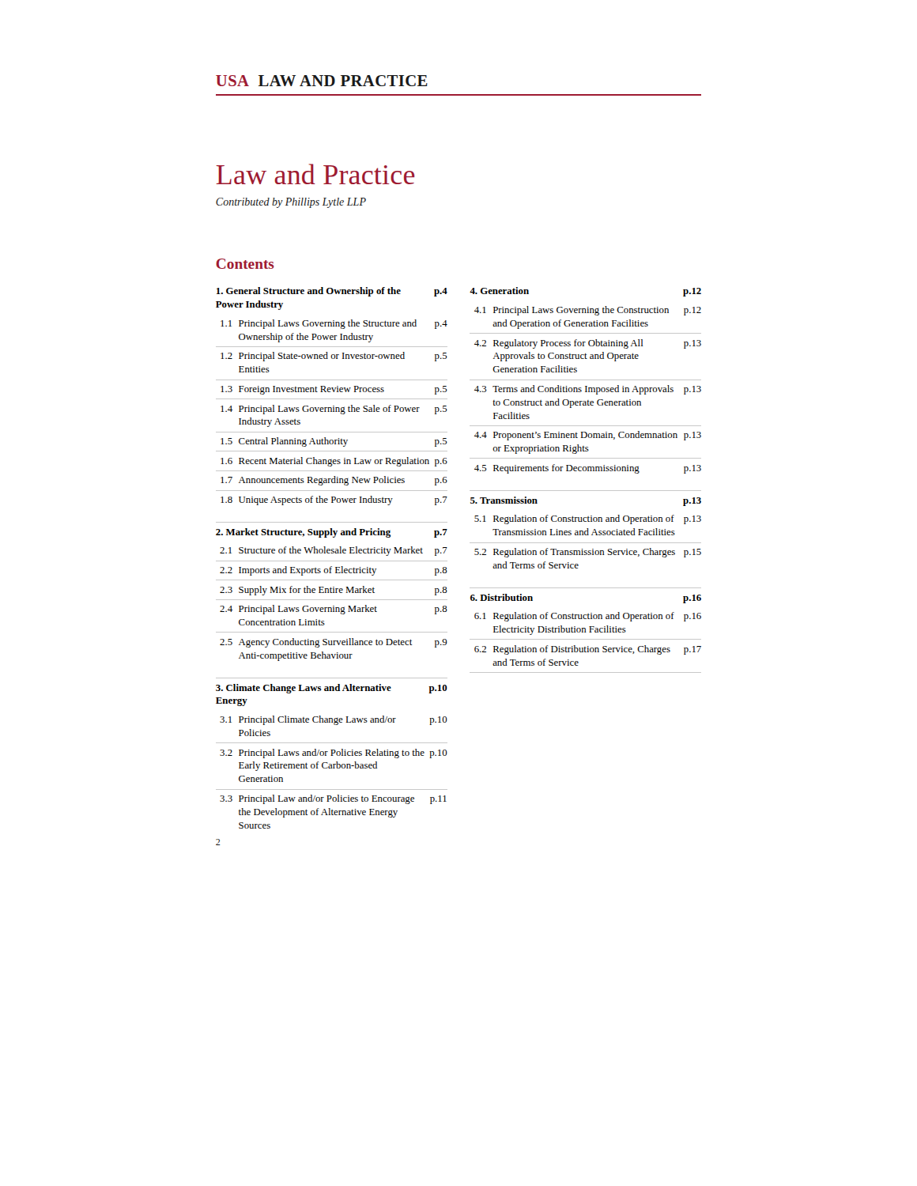USA LAW AND PRACTICE
Law and Practice
Contributed by Phillips Lytle LLP
Contents
1. General Structure and Ownership of the Power Industry p.4
1.1 Principal Laws Governing the Structure and Ownership of the Power Industry p.4
1.2 Principal State-owned or Investor-owned Entities p.5
1.3 Foreign Investment Review Process p.5
1.4 Principal Laws Governing the Sale of Power Industry Assets p.5
1.5 Central Planning Authority p.5
1.6 Recent Material Changes in Law or Regulation p.6
1.7 Announcements Regarding New Policies p.6
1.8 Unique Aspects of the Power Industry p.7
2. Market Structure, Supply and Pricing p.7
2.1 Structure of the Wholesale Electricity Market p.7
2.2 Imports and Exports of Electricity p.8
2.3 Supply Mix for the Entire Market p.8
2.4 Principal Laws Governing Market Concentration Limits p.8
2.5 Agency Conducting Surveillance to Detect Anti-competitive Behaviour p.9
3. Climate Change Laws and Alternative Energy p.10
3.1 Principal Climate Change Laws and/or Policies p.10
3.2 Principal Laws and/or Policies Relating to the Early Retirement of Carbon-based Generation p.10
3.3 Principal Law and/or Policies to Encourage the Development of Alternative Energy Sources p.11
4. Generation p.12
4.1 Principal Laws Governing the Construction and Operation of Generation Facilities p.12
4.2 Regulatory Process for Obtaining All Approvals to Construct and Operate Generation Facilities p.13
4.3 Terms and Conditions Imposed in Approvals to Construct and Operate Generation Facilities p.13
4.4 Proponent’s Eminent Domain, Condemnation or Expropriation Rights p.13
4.5 Requirements for Decommissioning p.13
5. Transmission p.13
5.1 Regulation of Construction and Operation of Transmission Lines and Associated Facilities p.13
5.2 Regulation of Transmission Service, Charges and Terms of Service p.15
6. Distribution p.16
6.1 Regulation of Construction and Operation of Electricity Distribution Facilities p.16
6.2 Regulation of Distribution Service, Charges and Terms of Service p.17
2